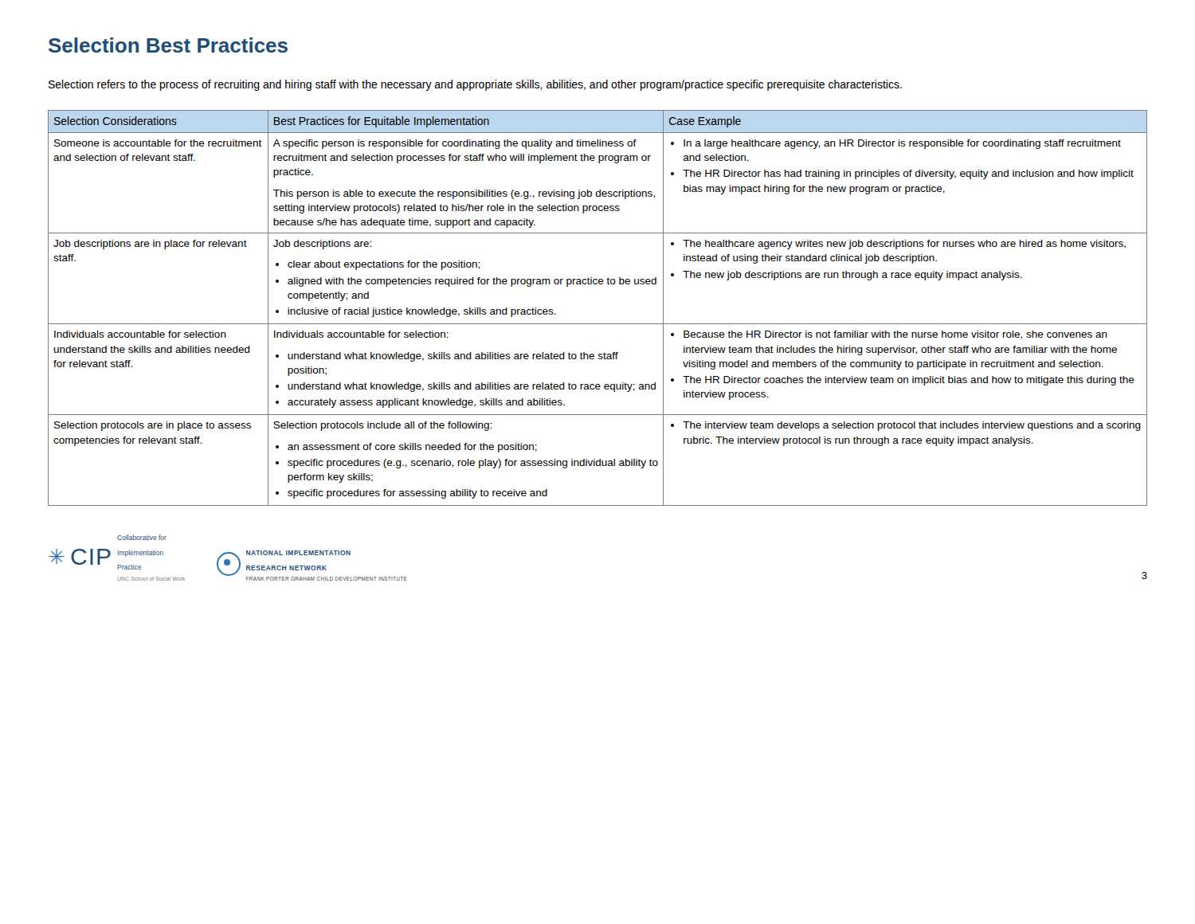Selection Best Practices
Selection refers to the process of recruiting and hiring staff with the necessary and appropriate skills, abilities, and other program/practice specific prerequisite characteristics.
| Selection Considerations | Best Practices for Equitable Implementation | Case Example |
| --- | --- | --- |
| Someone is accountable for the recruitment and selection of relevant staff. | A specific person is responsible for coordinating the quality and timeliness of recruitment and selection processes for staff who will implement the program or practice. This person is able to execute the responsibilities (e.g., revising job descriptions, setting interview protocols) related to his/her role in the selection process because s/he has adequate time, support and capacity. | In a large healthcare agency, an HR Director is responsible for coordinating staff recruitment and selection. The HR Director has had training in principles of diversity, equity and inclusion and how implicit bias may impact hiring for the new program or practice, |
| Job descriptions are in place for relevant staff. | Job descriptions are: clear about expectations for the position; aligned with the competencies required for the program or practice to be used competently; and inclusive of racial justice knowledge, skills and practices. | The healthcare agency writes new job descriptions for nurses who are hired as home visitors, instead of using their standard clinical job description. The new job descriptions are run through a race equity impact analysis. |
| Individuals accountable for selection understand the skills and abilities needed for relevant staff. | Individuals accountable for selection: understand what knowledge, skills and abilities are related to the staff position; understand what knowledge, skills and abilities are related to race equity; and accurately assess applicant knowledge, skills and abilities. | Because the HR Director is not familiar with the nurse home visitor role, she convenes an interview team that includes the hiring supervisor, other staff who are familiar with the home visiting model and members of the community to participate in recruitment and selection. The HR Director coaches the interview team on implicit bias and how to mitigate this during the interview process. |
| Selection protocols are in place to assess competencies for relevant staff. | Selection protocols include all of the following: an assessment of core skills needed for the position; specific procedures (e.g., scenario, role play) for assessing individual ability to perform key skills; specific procedures for assessing ability to receive and | The interview team develops a selection protocol that includes interview questions and a scoring rubric. The interview protocol is run through a race equity impact analysis. |
✳ CIP Collaborative for
Implementation
Practice
UNC School of Social Work
NATIONAL IMPLEMENTATION
RESEARCH NETWORK
FRANK PORTER GRAHAM CHILD DEVELOPMENT INSTITUTE
3